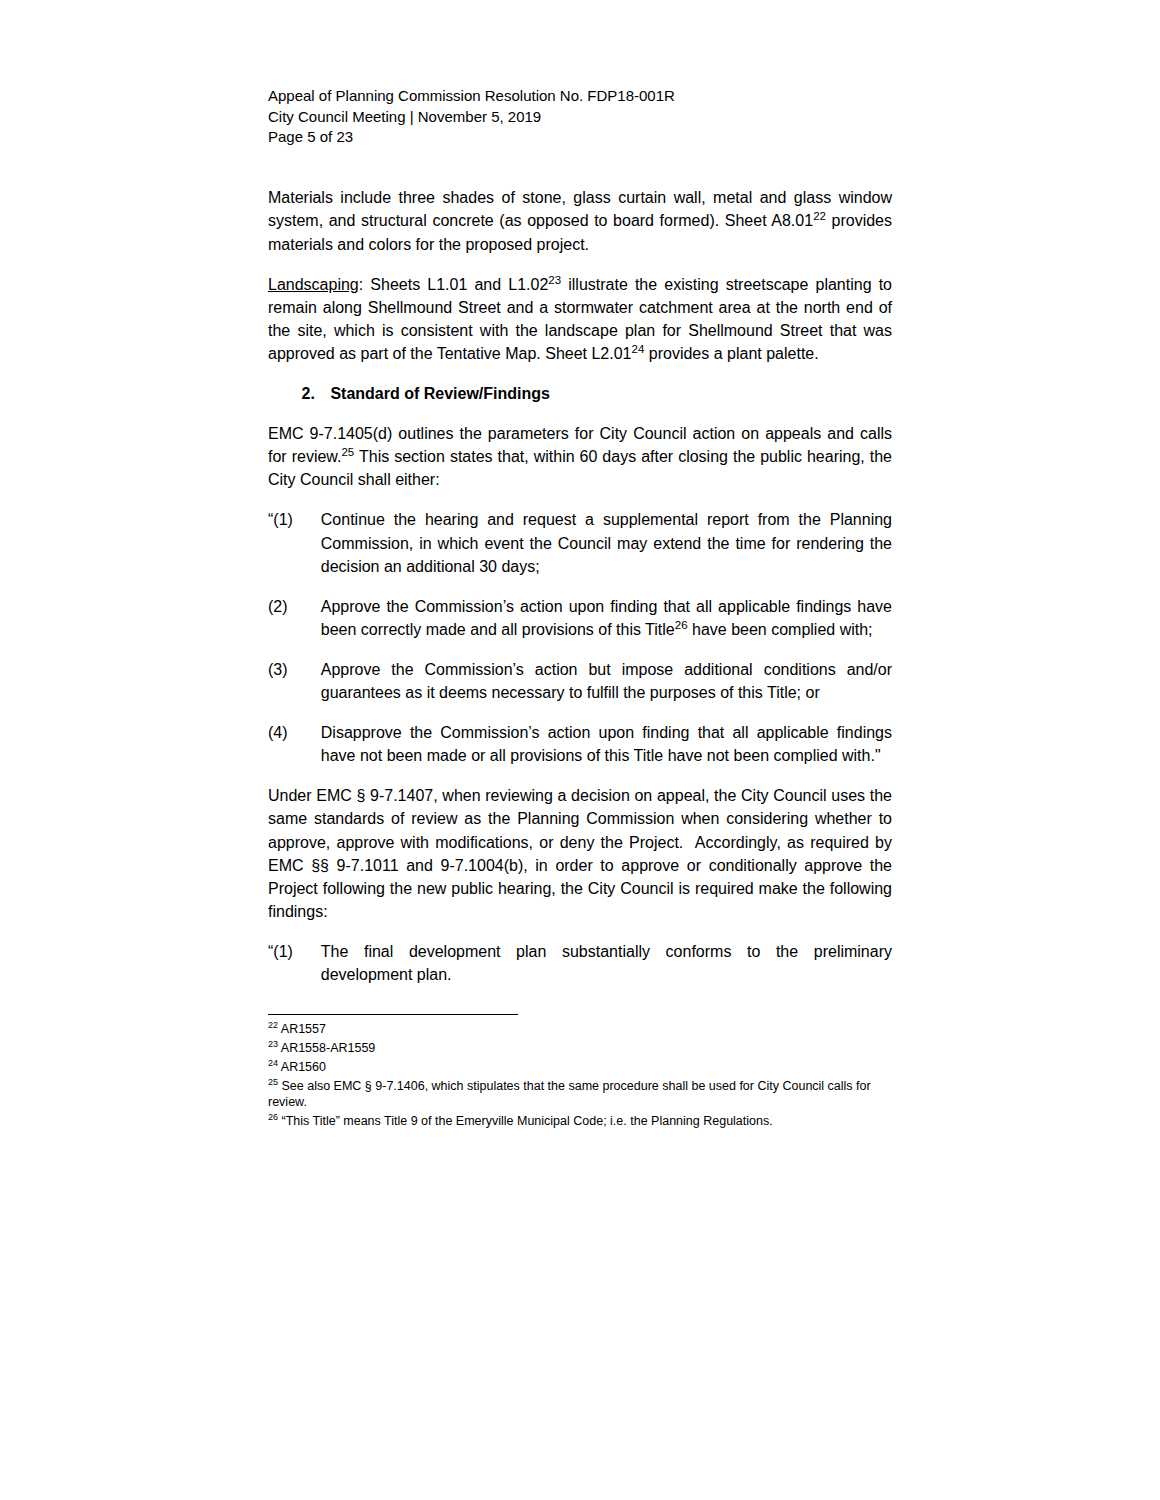Appeal of Planning Commission Resolution No. FDP18-001R
City Council Meeting | November 5, 2019
Page 5 of 23
Materials include three shades of stone, glass curtain wall, metal and glass window system, and structural concrete (as opposed to board formed). Sheet A8.0122 provides materials and colors for the proposed project.
Landscaping: Sheets L1.01 and L1.0223 illustrate the existing streetscape planting to remain along Shellmound Street and a stormwater catchment area at the north end of the site, which is consistent with the landscape plan for Shellmound Street that was approved as part of the Tentative Map. Sheet L2.0124 provides a plant palette.
2. Standard of Review/Findings
EMC 9-7.1405(d) outlines the parameters for City Council action on appeals and calls for review.25 This section states that, within 60 days after closing the public hearing, the City Council shall either:
“(1)
Continue the hearing and request a supplemental report from the Planning Commission, in which event the Council may extend the time for rendering the decision an additional 30 days;
(2)
Approve the Commission’s action upon finding that all applicable findings have been correctly made and all provisions of this Title26 have been complied with;
(3)
Approve the Commission’s action but impose additional conditions and/or guarantees as it deems necessary to fulfill the purposes of this Title; or
(4)
Disapprove the Commission’s action upon finding that all applicable findings have not been made or all provisions of this Title have not been complied with."
Under EMC § 9-7.1407, when reviewing a decision on appeal, the City Council uses the same standards of review as the Planning Commission when considering whether to approve, approve with modifications, or deny the Project. Accordingly, as required by EMC §§ 9-7.1011 and 9-7.1004(b), in order to approve or conditionally approve the Project following the new public hearing, the City Council is required make the following findings:
“(1)
The final development plan substantially conforms to the preliminary development plan.
22 AR1557
23 AR1558-AR1559
24 AR1560
25 See also EMC § 9-7.1406, which stipulates that the same procedure shall be used for City Council calls for review.
26 “This Title” means Title 9 of the Emeryville Municipal Code; i.e. the Planning Regulations.